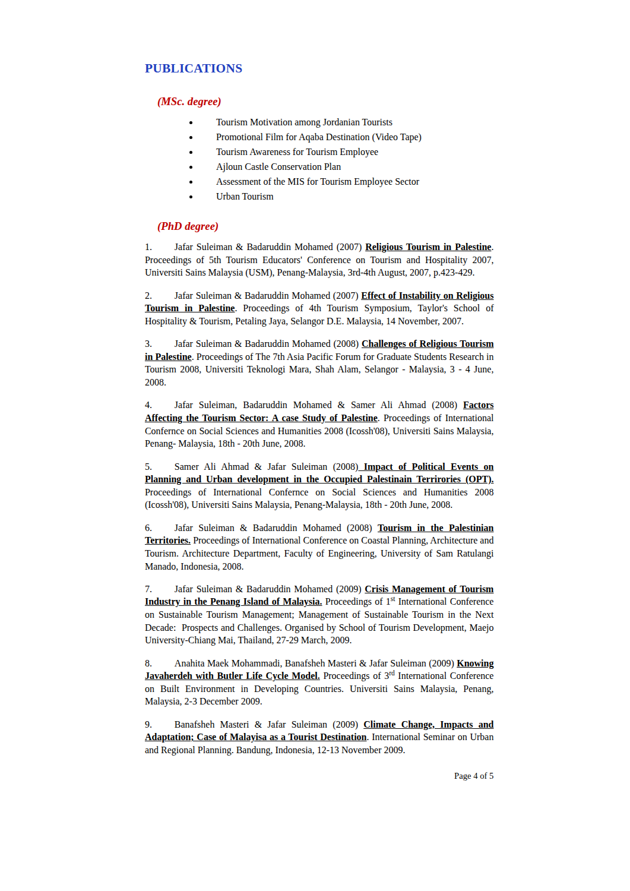PUBLICATIONS
(MSc. degree)
Tourism Motivation among Jordanian Tourists
Promotional Film for Aqaba Destination (Video Tape)
Tourism Awareness for Tourism Employee
Ajloun Castle Conservation Plan
Assessment of the MIS for Tourism Employee Sector
Urban Tourism
(PhD degree)
1. Jafar Suleiman & Badaruddin Mohamed (2007) Religious Tourism in Palestine. Proceedings of 5th Tourism Educators' Conference on Tourism and Hospitality 2007, Universiti Sains Malaysia (USM), Penang-Malaysia, 3rd-4th August, 2007, p.423-429.
2. Jafar Suleiman & Badaruddin Mohamed (2007) Effect of Instability on Religious Tourism in Palestine. Proceedings of 4th Tourism Symposium, Taylor's School of Hospitality & Tourism, Petaling Jaya, Selangor D.E. Malaysia, 14 November, 2007.
3. Jafar Suleiman & Badaruddin Mohamed (2008) Challenges of Religious Tourism in Palestine. Proceedings of The 7th Asia Pacific Forum for Graduate Students Research in Tourism 2008, Universiti Teknologi Mara, Shah Alam, Selangor - Malaysia, 3 - 4 June, 2008.
4. Jafar Suleiman, Badaruddin Mohamed & Samer Ali Ahmad (2008) Factors Affecting the Tourism Sector: A case Study of Palestine. Proceedings of International Confernce on Social Sciences and Humanities 2008 (Icossh'08), Universiti Sains Malaysia, Penang- Malaysia, 18th - 20th June, 2008.
5. Samer Ali Ahmad & Jafar Suleiman (2008) Impact of Political Events on Planning and Urban development in the Occupied Palestinain Terrirories (OPT). Proceedings of International Confernce on Social Sciences and Humanities 2008 (Icossh'08), Universiti Sains Malaysia, Penang-Malaysia, 18th - 20th June, 2008.
6. Jafar Suleiman & Badaruddin Mohamed (2008) Tourism in the Palestinian Territories. Proceedings of International Conference on Coastal Planning, Architecture and Tourism. Architecture Department, Faculty of Engineering, University of Sam Ratulangi Manado, Indonesia, 2008.
7. Jafar Suleiman & Badaruddin Mohamed (2009) Crisis Management of Tourism Industry in the Penang Island of Malaysia. Proceedings of 1st International Conference on Sustainable Tourism Management; Management of Sustainable Tourism in the Next Decade: Prospects and Challenges. Organised by School of Tourism Development, Maejo University-Chiang Mai, Thailand, 27-29 March, 2009.
8. Anahita Maek Mohammadi, Banafsheh Masteri & Jafar Suleiman (2009) Knowing Javaherdeh with Butler Life Cycle Model. Proceedings of 3rd International Conference on Built Environment in Developing Countries. Universiti Sains Malaysia, Penang, Malaysia, 2-3 December 2009.
9. Banafsheh Masteri & Jafar Suleiman (2009) Climate Change, Impacts and Adaptation; Case of Malayisa as a Tourist Destination. International Seminar on Urban and Regional Planning. Bandung, Indonesia, 12-13 November 2009.
Page 4 of 5